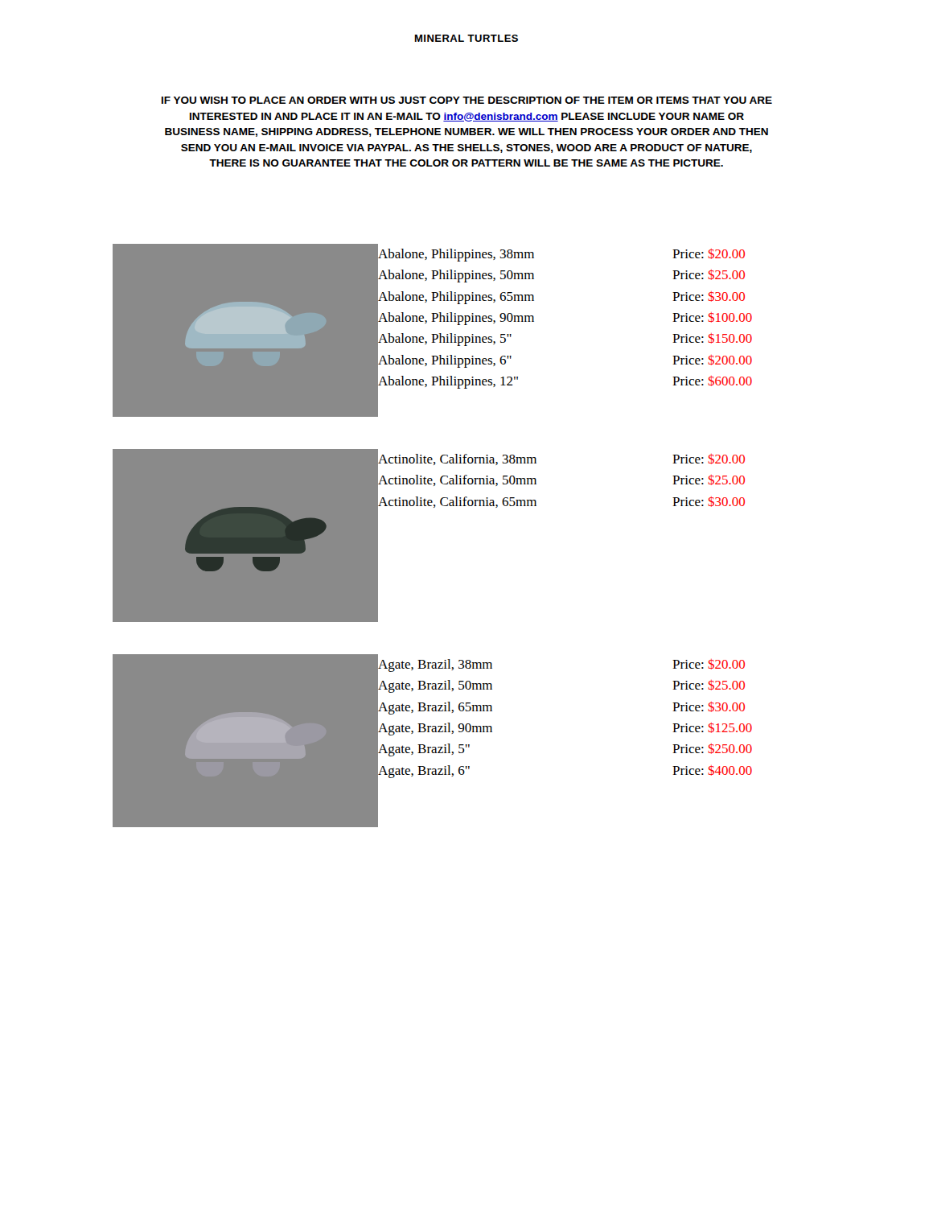MINERAL TURTLES
IF YOU WISH TO PLACE AN ORDER WITH US JUST COPY THE DESCRIPTION OF THE ITEM OR ITEMS THAT YOU ARE INTERESTED IN AND PLACE IT IN AN E-MAIL TO info@denisbrand.com PLEASE INCLUDE YOUR NAME OR BUSINESS NAME, SHIPPING ADDRESS, TELEPHONE NUMBER. WE WILL THEN PROCESS YOUR ORDER AND THEN SEND YOU AN E-MAIL INVOICE VIA PAYPAL. AS THE SHELLS, STONES, WOOD ARE A PRODUCT OF NATURE, THERE IS NO GUARANTEE THAT THE COLOR OR PATTERN WILL BE THE SAME AS THE PICTURE.
| | Abalone, Philippines, 38mm Abalone, Philippines, 50mm Abalone, Philippines, 65mm Abalone, Philippines, 90mm Abalone, Philippines, 5" Abalone, Philippines, 6" Abalone, Philippines, 12" | Price: $20.00 Price: $25.00 Price: $30.00 Price: $100.00 Price: $150.00 Price: $200.00 Price: $600.00 |
| | Actinolite, California, 38mm Actinolite, California, 50mm Actinolite, California, 65mm | Price: $20.00 Price: $25.00 Price: $30.00 |
| | Agate, Brazil, 38mm Agate, Brazil, 50mm Agate, Brazil, 65mm Agate, Brazil, 90mm Agate, Brazil, 5" Agate, Brazil, 6" | Price: $20.00 Price: $25.00 Price: $30.00 Price: $125.00 Price: $250.00 Price: $400.00 |